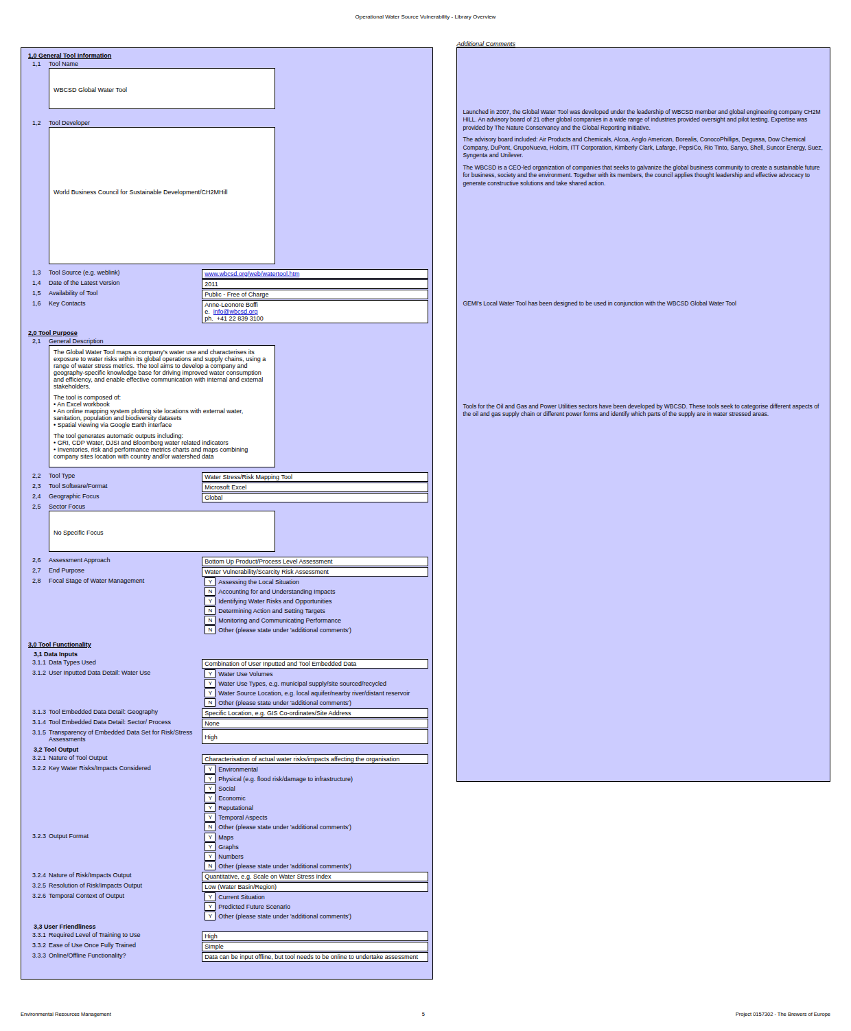Operational Water Source Vulnerability - Library Overview
| | | | Additional Comments |
| 1,0 General Tool Information 1,1 Tool Name WBCSD Global Water Tool 1,2 Tool Developer World Business Council for Sustainable Development/CH2MHill 1,3 Tool Source (e.g. weblink) www.wbcsd.org/web/watertool.htm 1,4 Date of the Latest Version 2011 1,5 Availability of Tool Public - Free of Charge 1,6 Key Contacts Anne-Leonore Boffi e. info@wbcsd.org ph. +41 22 839 3100 2,0 Tool Purpose 2,1 General Description The Global Water Tool maps a company's water use and characterises its exposure to water risks within its global operations and supply chains, using a range of water stress metrics. The tool aims to develop a company and geography-specific knowledge base for driving improved water consumption and efficiency, and enable effective communication with internal and external stakeholders. The tool is composed of: • An Excel workbook • An online mapping system plotting site locations with external water, sanitation, population and biodiversity datasets • Spatial viewing via Google Earth interface The tool generates automatic outputs including: • GRI, CDP Water, DJSI and Bloomberg water related indicators • Inventories, risk and performance metrics charts and maps combining company sites location with country and/or watershed data 2,2 Tool Type Water Stress/Risk Mapping Tool 2,3 Tool Software/Format Microsoft Excel 2,4 Geographic Focus Global 2,5 Sector Focus No Specific Focus 2,6 Assessment Approach Bottom Up Product/Process Level Assessment 2,7 End Purpose Water Vulnerability/Scarcity Risk Assessment 2,8 Focal Stage of Water Management Y Assessing the Local Situation N Accounting for and Understanding Impacts Y Identifying Water Risks and Opportunities N Determining Action and Setting Targets N Monitoring and Communicating Performance N Other (please state under 'additional comments') 3,0 Tool Functionality 3,1 Data Inputs 3.1.1 Data Types Used Combination of User Inputted and Tool Embedded Data 3.1.2 User Inputted Data Detail: Water Use Y Water Use Volumes Y Water Use Types, e.g. municipal supply/site sourced/recycled Y Water Source Location, e.g. local aquifer/nearby river/distant reservoir N Other (please state under 'additional comments') 3.1.3 Tool Embedded Data Detail: Geography Specific Location, e.g. GIS Co-ordinates/Site Address 3.1.4 Tool Embedded Data Detail: Sector/ Process None 3.1.5 Transparency of Embedded Data Set for Risk/Stress Assessments High 3,2 Tool Output 3.2.1 Nature of Tool Output Characterisation of actual water risks/impacts affecting the organisation 3.2.2 Key Water Risks/Impacts Considered Y Environmental Y Physical (e.g. flood risk/damage to infrastructure) Y Social Y Economic Y Reputational Y Temporal Aspects N Other (please state under 'additional comments') 3.2.3 Output Format Y Maps Y Graphs Y Numbers N Other (please state under 'additional comments') 3.2.4 Nature of Risk/Impacts Output Quantitative, e.g. Scale on Water Stress Index 3.2.5 Resolution of Risk/Impacts Output Low (Water Basin/Region) 3.2.6 Temporal Context of Output Y Current Situation Y Predicted Future Scenario Y Other (please state under 'additional comments') 3,3 User Friendliness 3.3.1 Required Level of Training to Use High 3.3.2 Ease of Use Once Fully Trained Simple 3.3.3 Online/Offline Functionality? Data can be input offline, but tool needs to be online to undertake assessment | | Launched in 2007, the Global Water Tool was developed under the leadership of WBCSD member and global engineering company CH2M HILL. An advisory board of 21 other global companies in a wide range of industries provided oversight and pilot testing. Expertise was provided by The Nature Conservancy and the Global Reporting Initiative. The advisory board included: Air Products and Chemicals, Alcoa, Anglo American, Borealis, ConocoPhillips, Degussa, Dow Chemical Company, DuPont, GrupoNueva, Holcim, ITT Corporation, Kimberly Clark, Lafarge, PepsiCo, Rio Tinto, Sanyo, Shell, Suncor Energy, Suez, Syngenta and Unilever. The WBCSD is a CEO-led organization of companies that seeks to galvanize the global business community to create a sustainable future for business, society and the environment. Together with its members, the council applies thought leadership and effective advocacy to generate constructive solutions and take shared action. GEMI's Local Water Tool has been designed to be used in conjunction with the WBCSD Global Water Tool Tools for the Oil and Gas and Power Utilities sectors have been developed by WBCSD. These tools seek to categorise different aspects of the oil and gas supply chain or different power forms and identify which parts of the supply are in water stressed areas. |
Environmental Resources Management
5
Project 0157302 - The Brewers of Europe